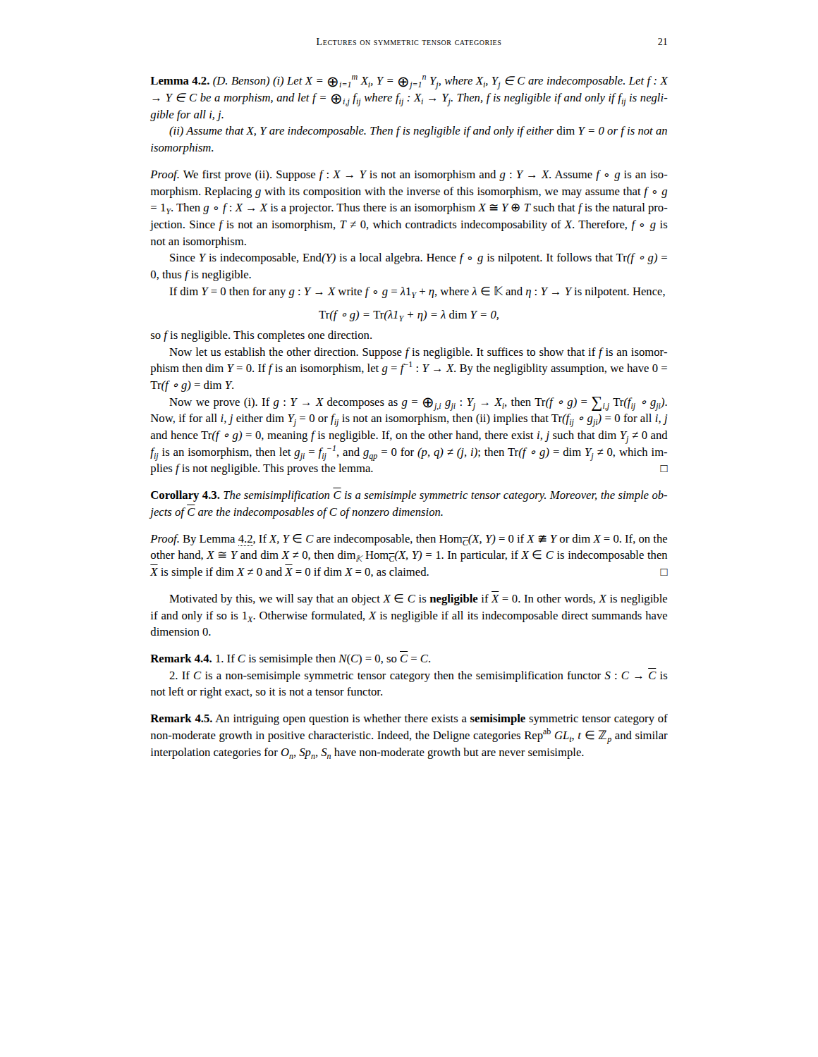Lectures on symmetric tensor categories 21
Lemma 4.2. (D. Benson) (i) Let X = ⊕i=1m Xi, Y = ⊕j=1n Yj, where Xi, Yj ∈ C are indecomposable. Let f : X → Y ∈ C be a morphism, and let f = ⊕i,j fij where fij : Xi → Yj. Then, f is negligible if and only if fij is negligible for all i, j.
(ii) Assume that X, Y are indecomposable. Then f is negligible if and only if either dim Y = 0 or f is not an isomorphism.
Proof. We first prove (ii). Suppose f : X → Y is not an isomorphism and g : Y → X. Assume f ∘ g is an isomorphism. Replacing g with its composition with the inverse of this isomorphism, we may assume that f ∘ g = 1Y. Then g ∘ f : X → X is a projector. Thus there is an isomorphism X ≅ Y ⊕ T such that f is the natural projection. Since f is not an isomorphism, T ≠ 0, which contradicts indecomposability of X. Therefore, f ∘ g is not an isomorphism.
Since Y is indecomposable, End(Y) is a local algebra. Hence f ∘ g is nilpotent. It follows that Tr(f ∘ g) = 0, thus f is negligible.
If dim Y = 0 then for any g : Y → X write f ∘ g = λ1Y + η, where λ ∈ 𝕂 and η : Y → Y is nilpotent. Hence,
Tr(f ∘ g) = Tr(λ1Y + η) = λ dim Y = 0,
so f is negligible. This completes one direction.
Now let us establish the other direction. Suppose f is negligible. It suffices to show that if f is an isomorphism then dim Y = 0. If f is an isomorphism, let g = f−1 : Y → X. By the negligiblity assumption, we have 0 = Tr(f ∘ g) = dim Y.
Now we prove (i). If g : Y → X decomposes as g = ⊕j,i gji : Yj → Xi, then Tr(f ∘ g) = ∑i,j Tr(fij ∘ gji). Now, if for all i, j either dim Yj = 0 or fij is not an isomorphism, then (ii) implies that Tr(fij ∘ gji) = 0 for all i, j and hence Tr(f ∘ g) = 0, meaning f is negligible. If, on the other hand, there exist i, j such that dim Yj ≠ 0 and fij is an isomorphism, then let gji = fij−1, and gqp = 0 for (p, q) ≠ (j, i); then Tr(f ∘ g) = dim Yj ≠ 0, which implies f is not negligible. This proves the lemma. □
Corollary 4.3. The semisimplification C is a semisimple symmetric tensor category. Moreover, the simple objects of C are the indecomposables of C of nonzero dimension.
Proof. By Lemma 4.2, If X, Y ∈ C are indecomposable, then HomC(X, Y) = 0 if X ≇ Y or dim X = 0. If, on the other hand, X ≅ Y and dim X ≠ 0, then dim𝕂 HomC(X, Y) = 1. In particular, if X ∈ C is indecomposable then X is simple if dim X ≠ 0 and X = 0 if dim X = 0, as claimed. □
Motivated by this, we will say that an object X ∈ C is negligible if X = 0. In other words, X is negligible if and only if so is 1X. Otherwise formulated, X is negligible if all its indecomposable direct summands have dimension 0.
Remark 4.4. 1. If C is semisimple then N(C) = 0, so C = C.
2. If C is a non-semisimple symmetric tensor category then the semisimplification functor S : C → C is not left or right exact, so it is not a tensor functor.
Remark 4.5. An intriguing open question is whether there exists a semisimple symmetric tensor category of non-moderate growth in positive characteristic. Indeed, the Deligne categories Repab GLt, t ∈ ℤp and similar interpolation categories for On, Spn, Sn have non-moderate growth but are never semisimple.